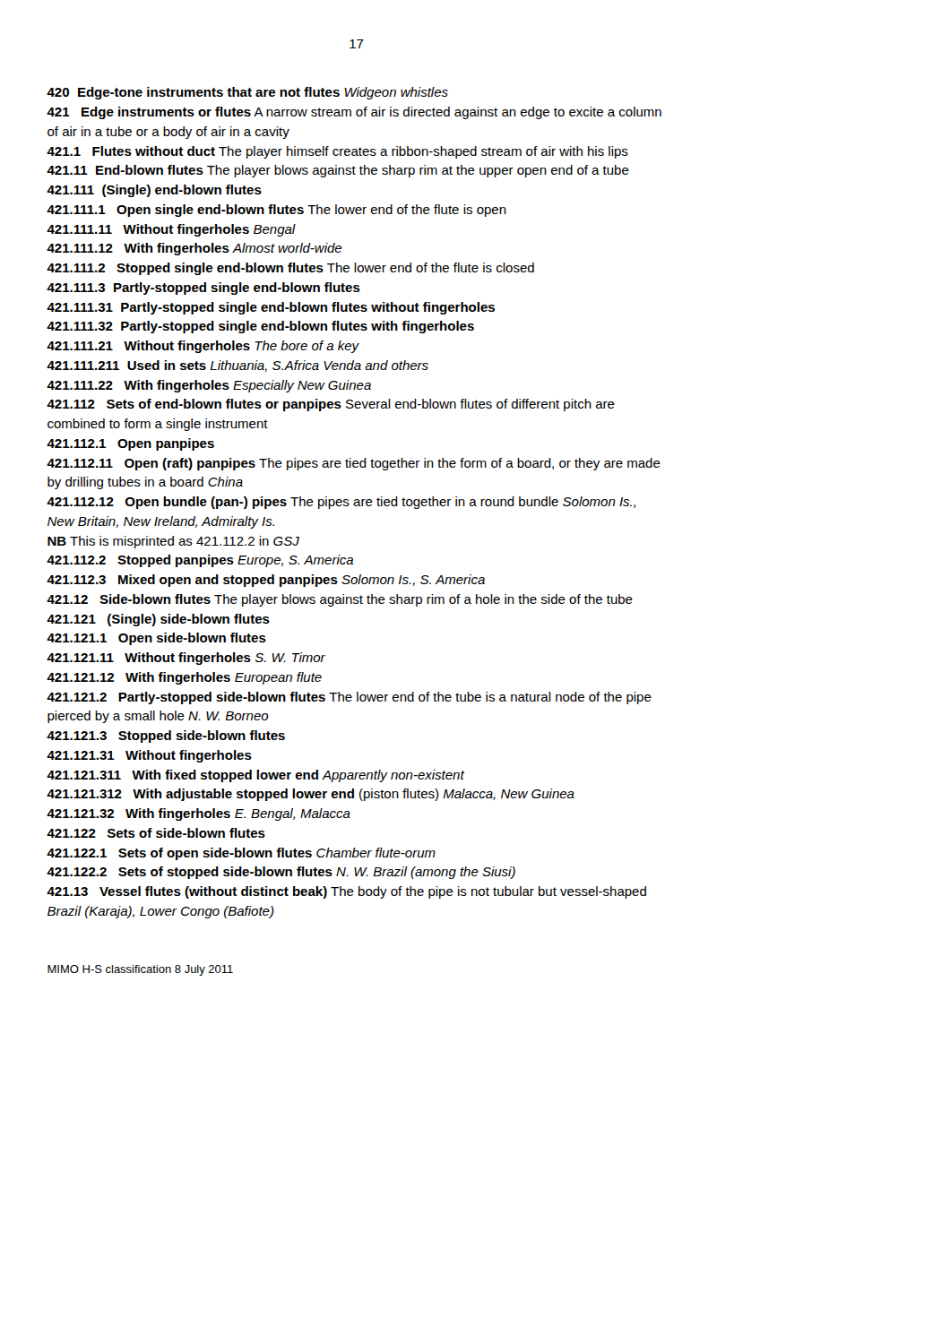17
420 Edge-tone instruments that are not flutes Widgeon whistles
421 Edge instruments or flutes A narrow stream of air is directed against an edge to excite a column of air in a tube or a body of air in a cavity
421.1 Flutes without duct The player himself creates a ribbon-shaped stream of air with his lips
421.11 End-blown flutes The player blows against the sharp rim at the upper open end of a tube
421.111 (Single) end-blown flutes
421.111.1 Open single end-blown flutes The lower end of the flute is open
421.111.11 Without fingerholes Bengal
421.111.12 With fingerholes Almost world-wide
421.111.2 Stopped single end-blown flutes The lower end of the flute is closed
421.111.3 Partly-stopped single end-blown flutes
421.111.31 Partly-stopped single end-blown flutes without fingerholes
421.111.32 Partly-stopped single end-blown flutes with fingerholes
421.111.21 Without fingerholes The bore of a key
421.111.211 Used in sets Lithuania, S.Africa Venda and others
421.111.22 With fingerholes Especially New Guinea
421.112 Sets of end-blown flutes or panpipes Several end-blown flutes of different pitch are combined to form a single instrument
421.112.1 Open panpipes
421.112.11 Open (raft) panpipes The pipes are tied together in the form of a board, or they are made by drilling tubes in a board China
421.112.12 Open bundle (pan-) pipes The pipes are tied together in a round bundle Solomon Is., New Britain, New Ireland, Admiralty Is.
NB This is misprinted as 421.112.2 in GSJ
421.112.2 Stopped panpipes Europe, S. America
421.112.3 Mixed open and stopped panpipes Solomon Is., S. America
421.12 Side-blown flutes The player blows against the sharp rim of a hole in the side of the tube
421.121 (Single) side-blown flutes
421.121.1 Open side-blown flutes
421.121.11 Without fingerholes S. W. Timor
421.121.12 With fingerholes European flute
421.121.2 Partly-stopped side-blown flutes The lower end of the tube is a natural node of the pipe pierced by a small hole N. W. Borneo
421.121.3 Stopped side-blown flutes
421.121.31 Without fingerholes
421.121.311 With fixed stopped lower end Apparently non-existent
421.121.312 With adjustable stopped lower end (piston flutes) Malacca, New Guinea
421.121.32 With fingerholes E. Bengal, Malacca
421.122 Sets of side-blown flutes
421.122.1 Sets of open side-blown flutes Chamber flute-orum
421.122.2 Sets of stopped side-blown flutes N. W. Brazil (among the Siusi)
421.13 Vessel flutes (without distinct beak) The body of the pipe is not tubular but vessel-shaped Brazil (Karaja), Lower Congo (Bafiote)
MIMO H-S classification 8 July 2011